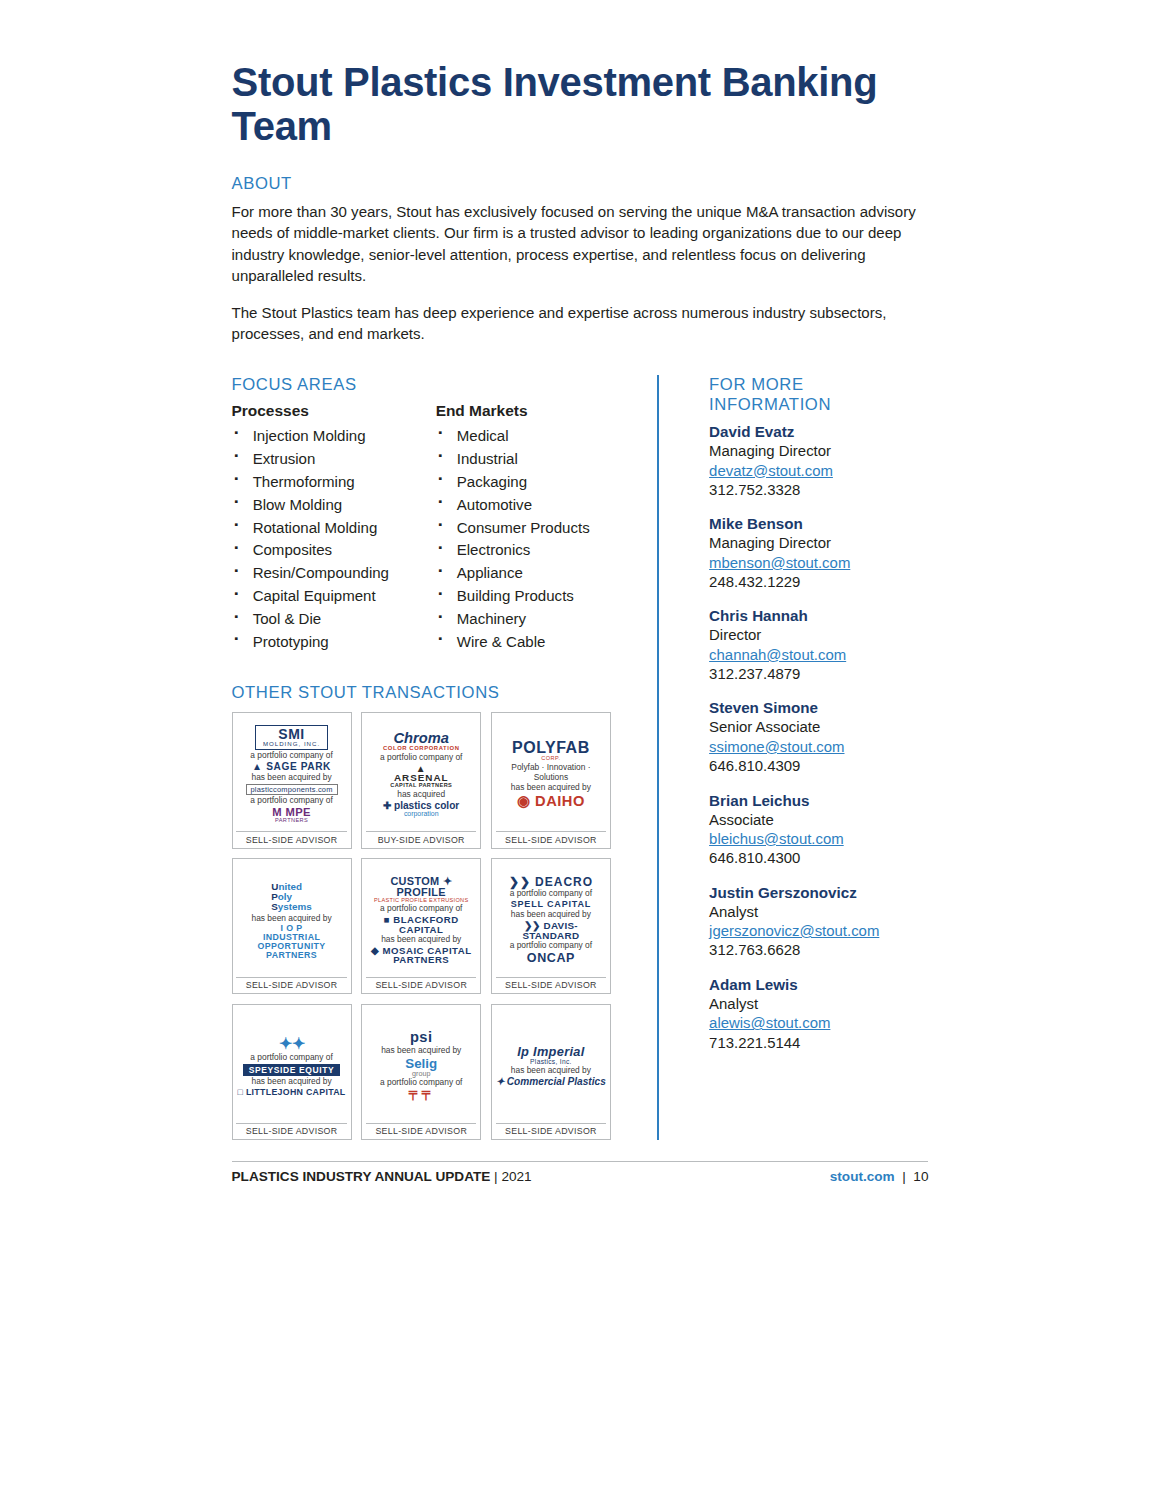Stout Plastics Investment Banking Team
ABOUT
For more than 30 years, Stout has exclusively focused on serving the unique M&A transaction advisory needs of middle-market clients. Our firm is a trusted advisor to leading organizations due to our deep industry knowledge, senior-level attention, process expertise, and relentless focus on delivering unparalleled results.
The Stout Plastics team has deep experience and expertise across numerous industry subsectors, processes, and end markets.
FOCUS AREAS
Processes
Injection Molding
Extrusion
Thermoforming
Blow Molding
Rotational Molding
Composites
Resin/Compounding
Capital Equipment
Tool & Die
Prototyping
End Markets
Medical
Industrial
Packaging
Automotive
Consumer Products
Electronics
Appliance
Building Products
Machinery
Wire & Cable
OTHER STOUT TRANSACTIONS
SMIMOLDING, INC.
a portfolio company of
▲ SAGE PARK
has been acquired by
plasticcomponents.com
a portfolio company of
M MPEPARTNERS
SELL-SIDE ADVISOR
ChromaCOLOR CORPORATION
a portfolio company of
▲
ARSENALCAPITAL PARTNERS
has acquired
✚ plastics colorcorporation
BUY-SIDE ADVISOR
POLYFABCORP.
Polyfab · Innovation · Solutions
has been acquired by
◉ DAIHO
SELL-SIDE ADVISOR
United
Poly
Systems
has been acquired by
I O P
INDUSTRIAL
OPPORTUNITY
PARTNERS
SELL-SIDE ADVISOR
CUSTOM ✦ PROFILEPLASTIC PROFILE EXTRUSIONS
a portfolio company of
■ BLACKFORD
CAPITAL
has been acquired by
◆ MOSAIC CAPITAL
PARTNERS
SELL-SIDE ADVISOR
❯❯ DEACRO
a portfolio company of
SPELL CAPITAL
has been acquired by
❯❯ DAVIS-STANDARD
a portfolio company of
ONCAP
SELL-SIDE ADVISOR
✦✦
a portfolio company of
SPEYSIDE EQUITY
has been acquired by
□ LITTLEJOHN CAPITAL
SELL-SIDE ADVISOR
psi
has been acquired by
Seliggroup
a portfolio company of
〒〒
SELL-SIDE ADVISOR
Ip ImperialPlastics, Inc.
has been acquired by
✦ Commercial Plastics
SELL-SIDE ADVISOR
FOR MORE INFORMATION
David Evatz
Managing Director
devatz@stout.com
312.752.3328
Mike Benson
Managing Director
mbenson@stout.com
248.432.1229
Chris Hannah
Director
channah@stout.com
312.237.4879
Steven Simone
Senior Associate
ssimone@stout.com
646.810.4309
Brian Leichus
Associate
bleichus@stout.com
646.810.4300
Justin Gerszonovicz
Analyst
jgerszonovicz@stout.com
312.763.6628
Adam Lewis
Analyst
alewis@stout.com
713.221.5144
PLASTICS INDUSTRY ANNUAL UPDATE | 2021
stout.com | 10